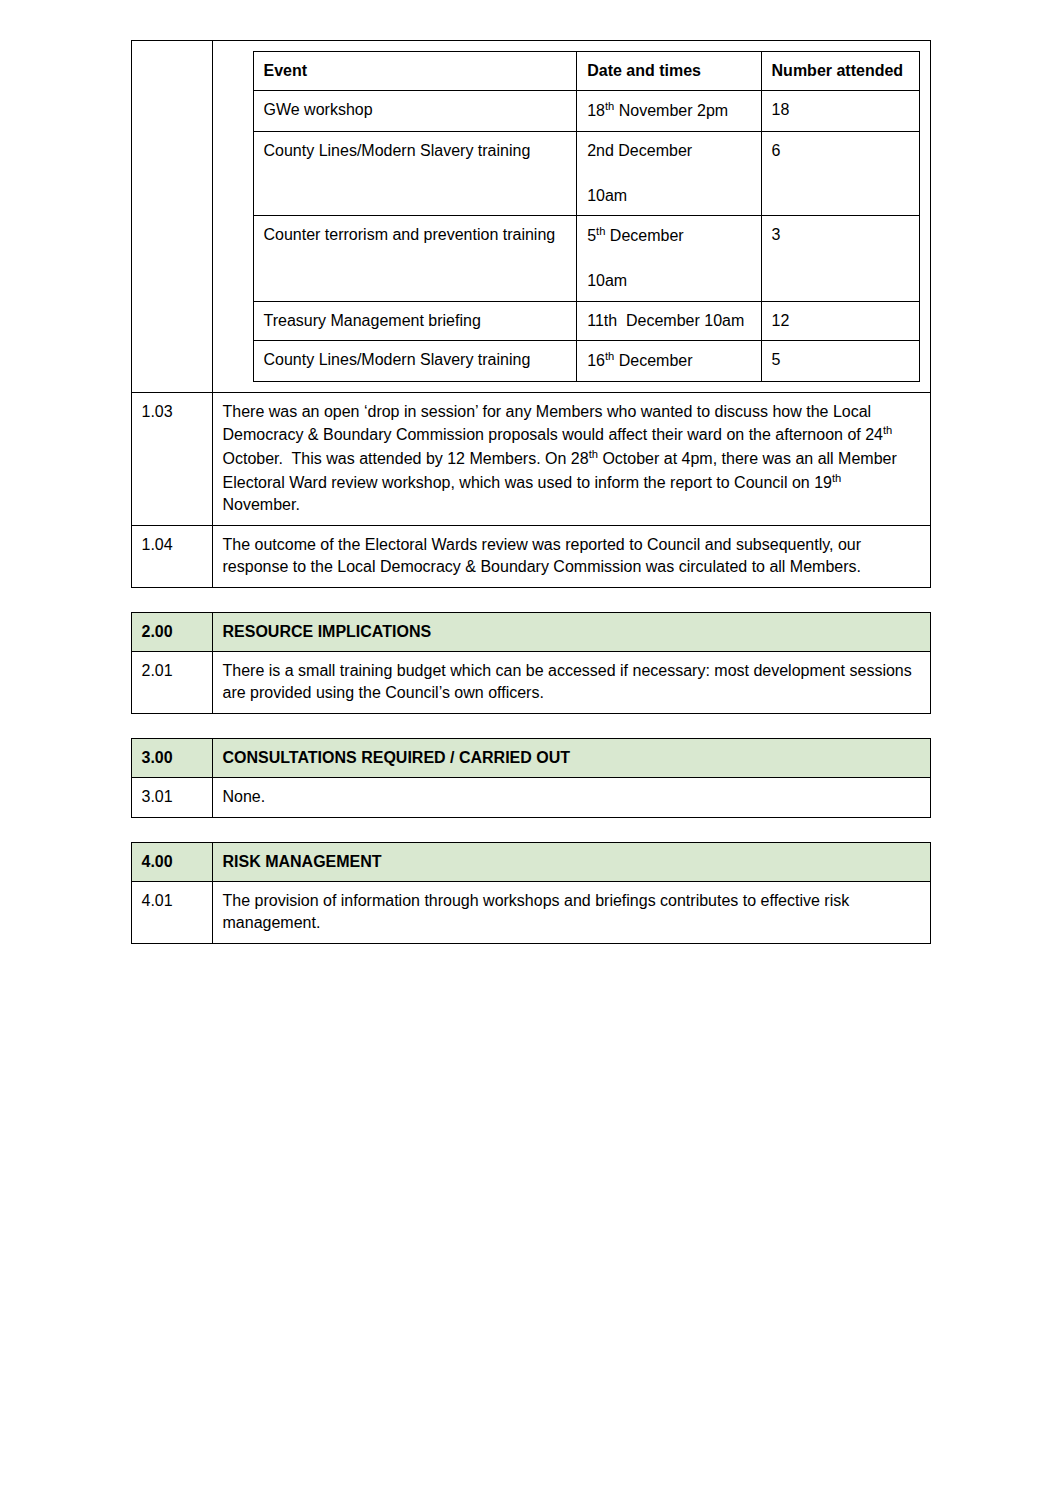| | / Event / Date and times / Number attended / / --- / --- / --- / / GWe workshop / 18 th November 2pm / 18 / / County Lines/Modern Slavery training / 2nd December 10am / 6 / / Counter terrorism and prevention training / 5 th December 10am / 3 / / Treasury Management briefing / 11th December 10am / 12 / / County Lines/Modern Slavery training / 16 th December / 5 / |
| 1.03 | There was an open ‘drop in session’ for any Members who wanted to discuss how the Local Democracy & Boundary Commission proposals would affect their ward on the afternoon of 24 th October. This was attended by 12 Members. On 28 th October at 4pm, there was an all Member Electoral Ward review workshop, which was used to inform the report to Council on 19 th November. |
| 1.04 | The outcome of the Electoral Wards review was reported to Council and subsequently, our response to the Local Democracy & Boundary Commission was circulated to all Members. |
| 2.00 | RESOURCE IMPLICATIONS |
| 2.01 | There is a small training budget which can be accessed if necessary: most development sessions are provided using the Council’s own officers. |
| 3.00 | CONSULTATIONS REQUIRED / CARRIED OUT |
| 3.01 | None. |
| 4.00 | RISK MANAGEMENT |
| 4.01 | The provision of information through workshops and briefings contributes to effective risk management. |